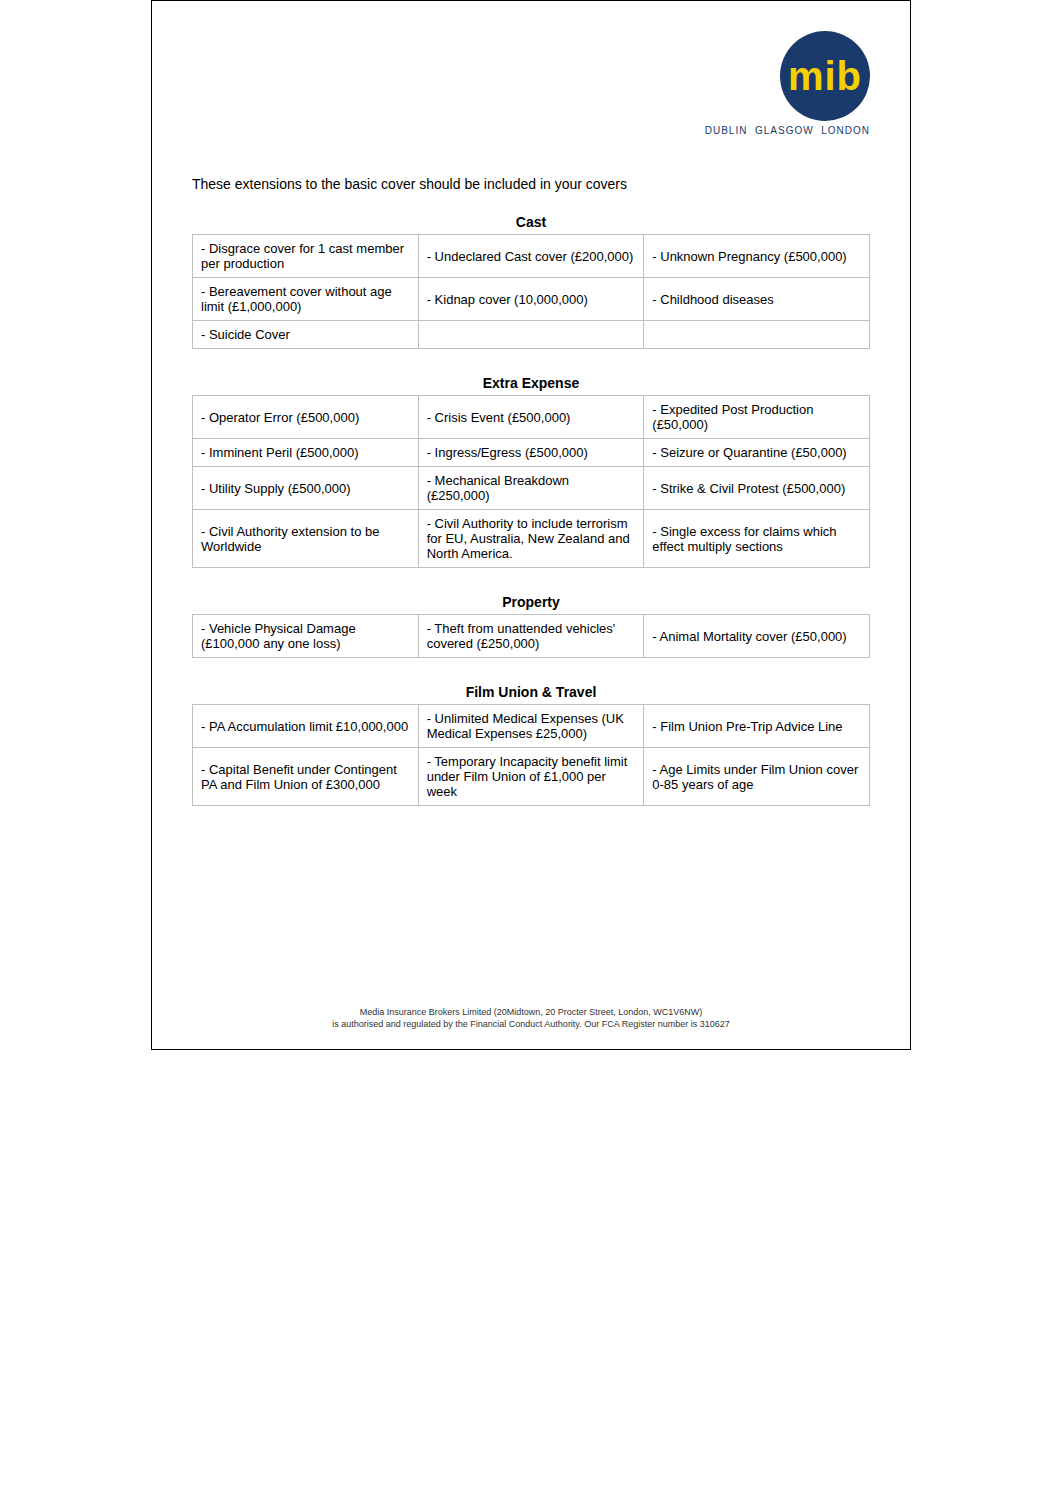mib
DUBLIN GLASGOW LONDON
These extensions to the basic cover should be included in your covers
Cast
| - Disgrace cover for 1 cast member per production | - Undeclared Cast cover (£200,000) | - Unknown Pregnancy (£500,000) |
| - Bereavement cover without age limit (£1,000,000) | - Kidnap cover (10,000,000) | - Childhood diseases |
| - Suicide Cover | | |
Extra Expense
| - Operator Error (£500,000) | - Crisis Event (£500,000) | - Expedited Post Production (£50,000) |
| - Imminent Peril (£500,000) | - Ingress/Egress (£500,000) | - Seizure or Quarantine (£50,000) |
| - Utility Supply (£500,000) | - Mechanical Breakdown (£250,000) | - Strike & Civil Protest (£500,000) |
| - Civil Authority extension to be Worldwide | - Civil Authority to include terrorism for EU, Australia, New Zealand and North America. | - Single excess for claims which effect multiply sections |
Property
| - Vehicle Physical Damage (£100,000 any one loss) | - Theft from unattended vehicles' covered (£250,000) | - Animal Mortality cover (£50,000) |
Film Union & Travel
| - PA Accumulation limit £10,000,000 | - Unlimited Medical Expenses (UK Medical Expenses £25,000) | - Film Union Pre-Trip Advice Line |
| - Capital Benefit under Contingent PA and Film Union of £300,000 | - Temporary Incapacity benefit limit under Film Union of £1,000 per week | - Age Limits under Film Union cover 0-85 years of age |
Media Insurance Brokers Limited (20Midtown, 20 Procter Street, London, WC1V6NW)
is authorised and regulated by the Financial Conduct Authority. Our FCA Register number is 310627